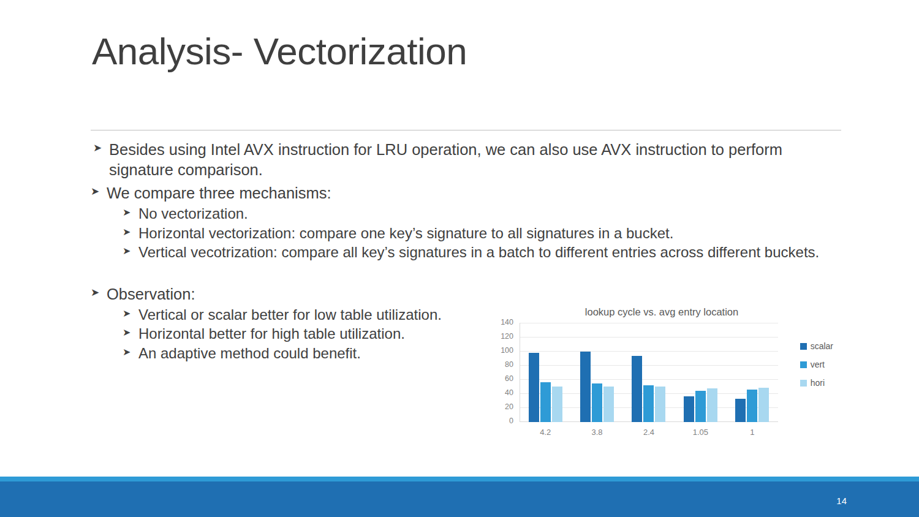Analysis- Vectorization
Besides using Intel AVX instruction for LRU operation, we can also use AVX instruction to perform signature comparison.
We compare three mechanisms:
No vectorization.
Horizontal vectorization: compare one key’s signature to all signatures in a bucket.
Vertical vecotrization: compare all key’s signatures in a batch to different entries across different buckets.
Observation:
Vertical or scalar better for low table utilization.
Horizontal better for high table utilization.
An adaptive method could benefit.
lookup cycle vs. avg entry location
140 120 100 80 60 40 20 0
4.2 3.8 2.4 1.05 1
scalar
vert
hori
14